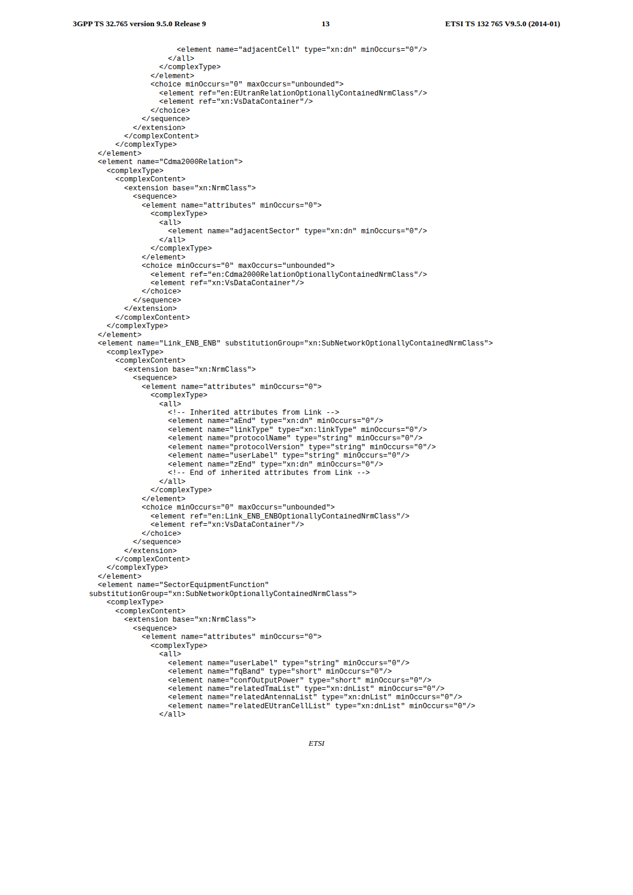3GPP TS 32.765 version 9.5.0 Release 9 13 ETSI TS 132 765 V9.5.0 (2014-01)
                    <element name="adjacentCell" type="xn:dn" minOccurs="0"/>
                  </all>
                </complexType>
              </element>
              <choice minOccurs="0" maxOccurs="unbounded">
                <element ref="en:EUtranRelationOptionallyContainedNrmClass"/>
                <element ref="xn:VsDataContainer"/>
              </choice>
            </sequence>
          </extension>
        </complexContent>
      </complexType>
  </element>
  <element name="Cdma2000Relation">
    <complexType>
      <complexContent>
        <extension base="xn:NrmClass">
          <sequence>
            <element name="attributes" minOccurs="0">
              <complexType>
                <all>
                  <element name="adjacentSector" type="xn:dn" minOccurs="0"/>
                </all>
              </complexType>
            </element>
            <choice minOccurs="0" maxOccurs="unbounded">
              <element ref="en:Cdma2000RelationOptionallyContainedNrmClass"/>
              <element ref="xn:VsDataContainer"/>
            </choice>
          </sequence>
        </extension>
      </complexContent>
    </complexType>
  </element>
  <element name="Link_ENB_ENB" substitutionGroup="xn:SubNetworkOptionallyContainedNrmClass">
    <complexType>
      <complexContent>
        <extension base="xn:NrmClass">
          <sequence>
            <element name="attributes" minOccurs="0">
              <complexType>
                <all>
                  <!-- Inherited attributes from Link -->
                  <element name="aEnd" type="xn:dn" minOccurs="0"/>
                  <element name="linkType" type="xn:linkType" minOccurs="0"/>
                  <element name="protocolName" type="string" minOccurs="0"/>
                  <element name="protocolVersion" type="string" minOccurs="0"/>
                  <element name="userLabel" type="string" minOccurs="0"/>
                  <element name="zEnd" type="xn:dn" minOccurs="0"/>
                  <!-- End of inherited attributes from Link -->
                </all>
              </complexType>
            </element>
            <choice minOccurs="0" maxOccurs="unbounded">
              <element ref="en:Link_ENB_ENBOptionallyContainedNrmClass"/>
              <element ref="xn:VsDataContainer"/>
            </choice>
          </sequence>
        </extension>
      </complexContent>
    </complexType>
  </element>
  <element name="SectorEquipmentFunction"
substitutionGroup="xn:SubNetworkOptionallyContainedNrmClass">
    <complexType>
      <complexContent>
        <extension base="xn:NrmClass">
          <sequence>
            <element name="attributes" minOccurs="0">
              <complexType>
                <all>
                  <element name="userLabel" type="string" minOccurs="0"/>
                  <element name="fqBand" type="short" minOccurs="0"/>
                  <element name="confOutputPower" type="short" minOccurs="0"/>
                  <element name="relatedTmaList" type="xn:dnList" minOccurs="0"/>
                  <element name="relatedAntennaList" type="xn:dnList" minOccurs="0"/>
                  <element name="relatedEUtranCellList" type="xn:dnList" minOccurs="0"/>
                </all>
ETSI